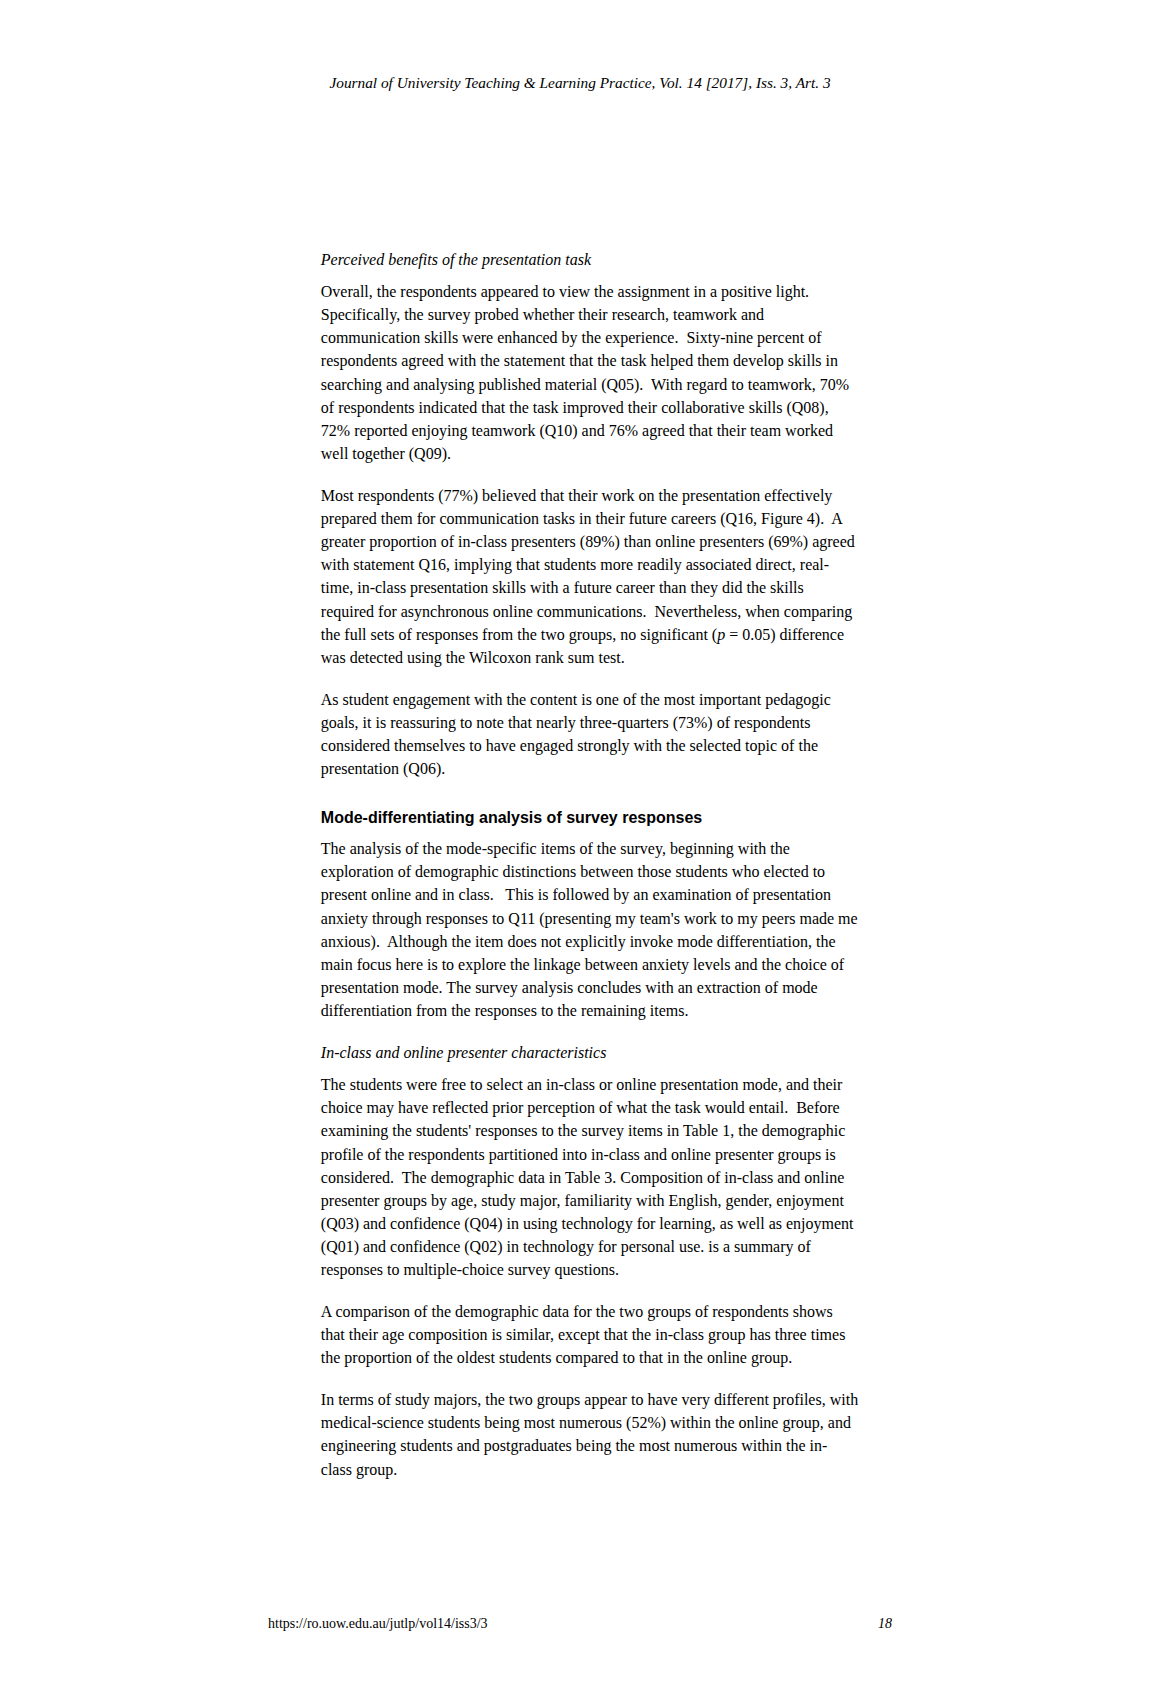Journal of University Teaching & Learning Practice, Vol. 14 [2017], Iss. 3, Art. 3
Perceived benefits of the presentation task
Overall, the respondents appeared to view the assignment in a positive light. Specifically, the survey probed whether their research, teamwork and communication skills were enhanced by the experience. Sixty-nine percent of respondents agreed with the statement that the task helped them develop skills in searching and analysing published material (Q05). With regard to teamwork, 70% of respondents indicated that the task improved their collaborative skills (Q08), 72% reported enjoying teamwork (Q10) and 76% agreed that their team worked well together (Q09).
Most respondents (77%) believed that their work on the presentation effectively prepared them for communication tasks in their future careers (Q16, Figure 4). A greater proportion of in-class presenters (89%) than online presenters (69%) agreed with statement Q16, implying that students more readily associated direct, real-time, in-class presentation skills with a future career than they did the skills required for asynchronous online communications. Nevertheless, when comparing the full sets of responses from the two groups, no significant (p = 0.05) difference was detected using the Wilcoxon rank sum test.
As student engagement with the content is one of the most important pedagogic goals, it is reassuring to note that nearly three-quarters (73%) of respondents considered themselves to have engaged strongly with the selected topic of the presentation (Q06).
Mode-differentiating analysis of survey responses
The analysis of the mode-specific items of the survey, beginning with the exploration of demographic distinctions between those students who elected to present online and in class. This is followed by an examination of presentation anxiety through responses to Q11 (presenting my team's work to my peers made me anxious). Although the item does not explicitly invoke mode differentiation, the main focus here is to explore the linkage between anxiety levels and the choice of presentation mode. The survey analysis concludes with an extraction of mode differentiation from the responses to the remaining items.
In-class and online presenter characteristics
The students were free to select an in-class or online presentation mode, and their choice may have reflected prior perception of what the task would entail. Before examining the students' responses to the survey items in Table 1, the demographic profile of the respondents partitioned into in-class and online presenter groups is considered. The demographic data in Table 3. Composition of in-class and online presenter groups by age, study major, familiarity with English, gender, enjoyment (Q03) and confidence (Q04) in using technology for learning, as well as enjoyment (Q01) and confidence (Q02) in technology for personal use. is a summary of responses to multiple-choice survey questions.
A comparison of the demographic data for the two groups of respondents shows that their age composition is similar, except that the in-class group has three times the proportion of the oldest students compared to that in the online group.
In terms of study majors, the two groups appear to have very different profiles, with medical-science students being most numerous (52%) within the online group, and engineering students and postgraduates being the most numerous within the in-class group.
https://ro.uow.edu.au/jutlp/vol14/iss3/3 18